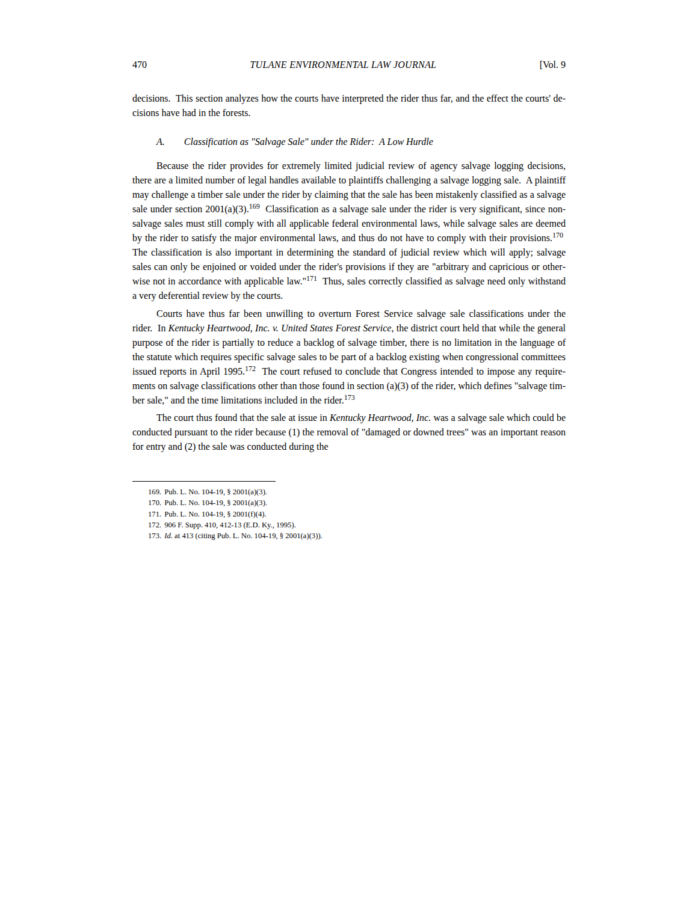470 TULANE ENVIRONMENTAL LAW JOURNAL [Vol. 9
decisions. This section analyzes how the courts have interpreted the rider thus far, and the effect the courts' decisions have had in the forests.
A.  Classification as "Salvage Sale" under the Rider: A Low Hurdle
Because the rider provides for extremely limited judicial review of agency salvage logging decisions, there are a limited number of legal handles available to plaintiffs challenging a salvage logging sale. A plaintiff may challenge a timber sale under the rider by claiming that the sale has been mistakenly classified as a salvage sale under section 2001(a)(3).169 Classification as a salvage sale under the rider is very significant, since nonsalvage sales must still comply with all applicable federal environmental laws, while salvage sales are deemed by the rider to satisfy the major environmental laws, and thus do not have to comply with their provisions.170 The classification is also important in determining the standard of judicial review which will apply; salvage sales can only be enjoined or voided under the rider's provisions if they are "arbitrary and capricious or otherwise not in accordance with applicable law."171 Thus, sales correctly classified as salvage need only withstand a very deferential review by the courts.
Courts have thus far been unwilling to overturn Forest Service salvage sale classifications under the rider. In Kentucky Heartwood, Inc. v. United States Forest Service, the district court held that while the general purpose of the rider is partially to reduce a backlog of salvage timber, there is no limitation in the language of the statute which requires specific salvage sales to be part of a backlog existing when congressional committees issued reports in April 1995.172 The court refused to conclude that Congress intended to impose any requirements on salvage classifications other than those found in section (a)(3) of the rider, which defines "salvage timber sale," and the time limitations included in the rider.173
The court thus found that the sale at issue in Kentucky Heartwood, Inc. was a salvage sale which could be conducted pursuant to the rider because (1) the removal of "damaged or downed trees" was an important reason for entry and (2) the sale was conducted during the
169. Pub. L. No. 104-19, § 2001(a)(3).
170. Pub. L. No. 104-19, § 2001(a)(3).
171. Pub. L. No. 104-19, § 2001(f)(4).
172. 906 F. Supp. 410, 412-13 (E.D. Ky., 1995).
173. Id. at 413 (citing Pub. L. No. 104-19, § 2001(a)(3)).